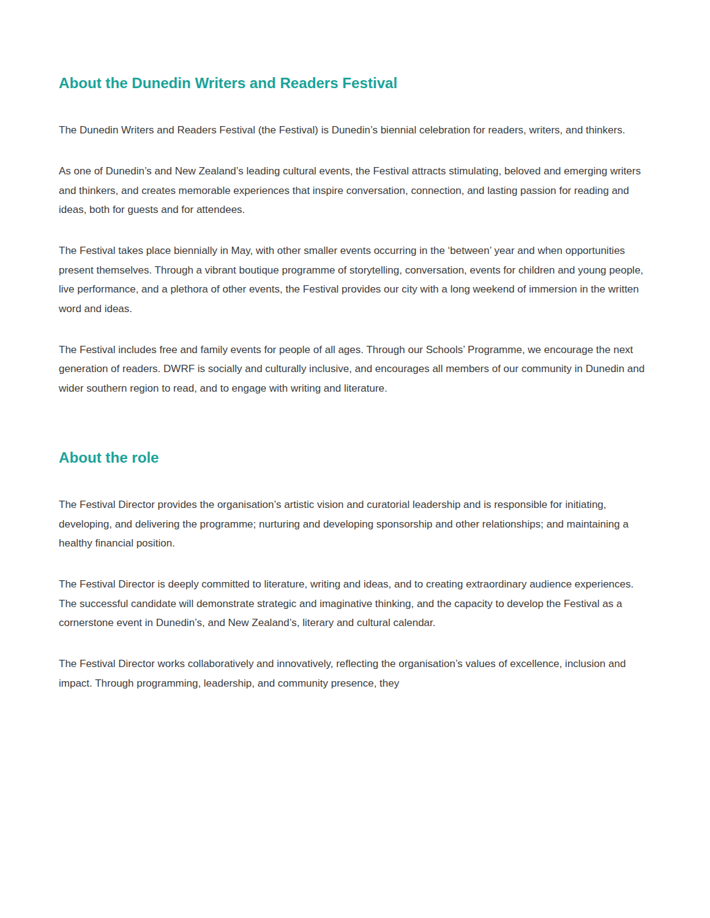About the Dunedin Writers and Readers Festival
The Dunedin Writers and Readers Festival (the Festival) is Dunedin’s biennial celebration for readers, writers, and thinkers.
As one of Dunedin’s and New Zealand’s leading cultural events, the Festival attracts stimulating, beloved and emerging writers and thinkers, and creates memorable experiences that inspire conversation, connection, and lasting passion for reading and ideas, both for guests and for attendees.
The Festival takes place biennially in May, with other smaller events occurring in the ‘between’ year and when opportunities present themselves. Through a vibrant boutique programme of storytelling, conversation, events for children and young people, live performance, and a plethora of other events, the Festival provides our city with a long weekend of immersion in the written word and ideas.
The Festival includes free and family events for people of all ages. Through our Schools’ Programme, we encourage the next generation of readers. DWRF is socially and culturally inclusive, and encourages all members of our community in Dunedin and wider southern region to read, and to engage with writing and literature.
About the role
The Festival Director provides the organisation’s artistic vision and curatorial leadership and is responsible for initiating, developing, and delivering the programme; nurturing and developing sponsorship and other relationships; and maintaining a healthy financial position.
The Festival Director is deeply committed to literature, writing and ideas, and to creating extraordinary audience experiences. The successful candidate will demonstrate strategic and imaginative thinking, and the capacity to develop the Festival as a cornerstone event in Dunedin’s, and New Zealand’s, literary and cultural calendar.
The Festival Director works collaboratively and innovatively, reflecting the organisation’s values of excellence, inclusion and impact. Through programming, leadership, and community presence, they